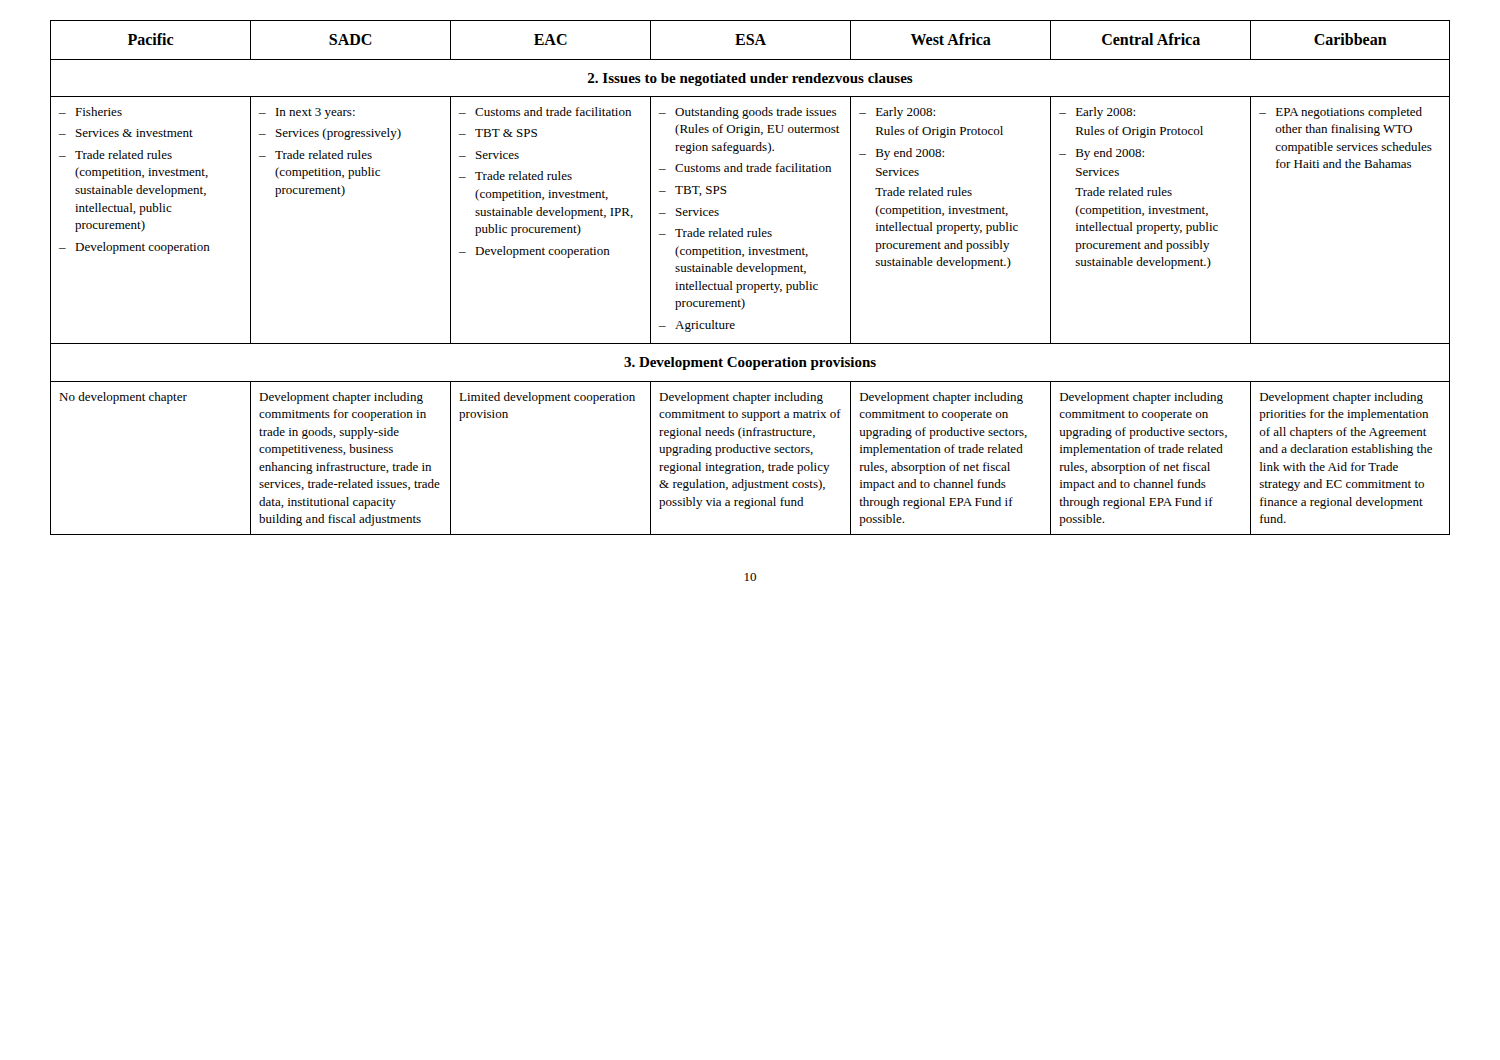| Pacific | SADC | EAC | ESA | West Africa | Central Africa | Caribbean |
| --- | --- | --- | --- | --- | --- | --- |
| 2. Issues to be negotiated under rendezvous clauses |
| Fisheries Services & investment Trade related rules (competition, investment, sustainable development, intellectual, public procurement) Development cooperation | In next 3 years: Services (progressively) Trade related rules (competition, public procurement) | Customs and trade facilitation TBT & SPS Services Trade related rules (competition, investment, sustainable development, IPR, public procurement) Development cooperation | Outstanding goods trade issues (Rules of Origin, EU outermost region safeguards). Customs and trade facilitation TBT, SPS Services Trade related rules (competition, investment, sustainable development, intellectual property, public procurement) Agriculture | Early 2008: Rules of Origin Protocol By end 2008: Services Trade related rules (competition, investment, intellectual property, public procurement and possibly sustainable development.) | Early 2008: Rules of Origin Protocol By end 2008: Services Trade related rules (competition, investment, intellectual property, public procurement and possibly sustainable development.) | EPA negotiations completed other than finalising WTO compatible services schedules for Haiti and the Bahamas |
| 3. Development Cooperation provisions |
| No development chapter | Development chapter including commitments for cooperation in trade in goods, supply-side competitiveness, business enhancing infrastructure, trade in services, trade-related issues, trade data, institutional capacity building and fiscal adjustments | Limited development cooperation provision | Development chapter including commitment to support a matrix of regional needs (infrastructure, upgrading productive sectors, regional integration, trade policy & regulation, adjustment costs), possibly via a regional fund | Development chapter including commitment to cooperate on upgrading of productive sectors, implementation of trade related rules, absorption of net fiscal impact and to channel funds through regional EPA Fund if possible. | Development chapter including commitment to cooperate on upgrading of productive sectors, implementation of trade related rules, absorption of net fiscal impact and to channel funds through regional EPA Fund if possible. | Development chapter including priorities for the implementation of all chapters of the Agreement and a declaration establishing the link with the Aid for Trade strategy and EC commitment to finance a regional development fund. |
10